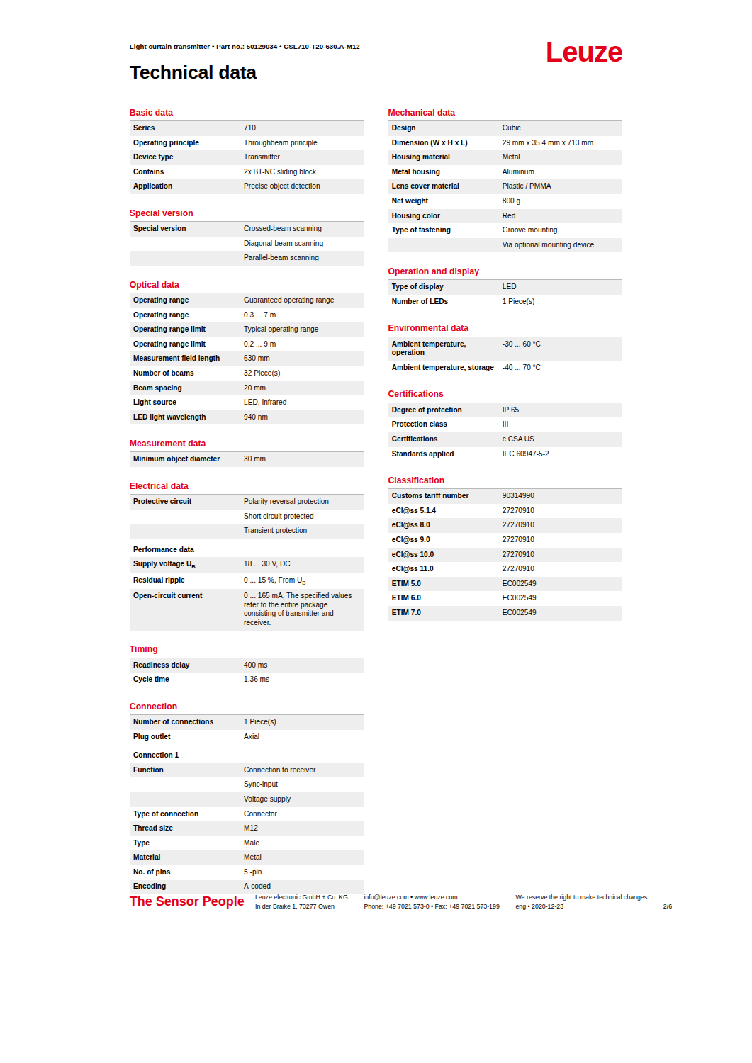Light curtain transmitter • Part no.: 50129034 • CSL710-T20-630.A-M12
Technical data
Leuze
Basic data
| Series | 710 |
| Operating principle | Throughbeam principle |
| Device type | Transmitter |
| Contains | 2x BT-NC sliding block |
| Application | Precise object detection |
Special version
| Special version | Crossed-beam scanning |
| | Diagonal-beam scanning |
| | Parallel-beam scanning |
Optical data
| Operating range | Guaranteed operating range |
| Operating range | 0.3 ... 7 m |
| Operating range limit | Typical operating range |
| Operating range limit | 0.2 ... 9 m |
| Measurement field length | 630 mm |
| Number of beams | 32 Piece(s) |
| Beam spacing | 20 mm |
| Light source | LED, Infrared |
| LED light wavelength | 940 nm |
Measurement data
| Minimum object diameter | 30 mm |
Electrical data
| Protective circuit | Polarity reversal protection |
| | Short circuit protected |
| | Transient protection |
| Performance data |
| Supply voltage U B | 18 ... 30 V, DC |
| Residual ripple | 0 ... 15 %, From U B |
| Open-circuit current | 0 ... 165 mA, The specified values refer to the entire package consisting of transmitter and receiver. |
Timing
| Readiness delay | 400 ms |
| Cycle time | 1.36 ms |
Connection
| Number of connections | 1 Piece(s) |
| Plug outlet | Axial |
| Connection 1 |
| Function | Connection to receiver |
| | Sync-input |
| | Voltage supply |
| Type of connection | Connector |
| Thread size | M12 |
| Type | Male |
| Material | Metal |
| No. of pins | 5 -pin |
| Encoding | A-coded |
Mechanical data
| Design | Cubic |
| Dimension (W x H x L) | 29 mm x 35.4 mm x 713 mm |
| Housing material | Metal |
| Metal housing | Aluminum |
| Lens cover material | Plastic / PMMA |
| Net weight | 800 g |
| Housing color | Red |
| Type of fastening | Groove mounting |
| | Via optional mounting device |
Operation and display
| Type of display | LED |
| Number of LEDs | 1 Piece(s) |
Environmental data
| Ambient temperature, operation | -30 ... 60 °C |
| Ambient temperature, storage | -40 ... 70 °C |
Certifications
| Degree of protection | IP 65 |
| Protection class | III |
| Certifications | c CSA US |
| Standards applied | IEC 60947-5-2 |
Classification
| Customs tariff number | 90314990 |
| eCl@ss 5.1.4 | 27270910 |
| eCl@ss 8.0 | 27270910 |
| eCl@ss 9.0 | 27270910 |
| eCl@ss 10.0 | 27270910 |
| eCl@ss 11.0 | 27270910 |
| ETIM 5.0 | EC002549 |
| ETIM 6.0 | EC002549 |
| ETIM 7.0 | EC002549 |
The Sensor People
Leuze electronic GmbH + Co. KG
In der Braike 1, 73277 Owen
info@leuze.com • www.leuze.com
Phone: +49 7021 573-0 • Fax: +49 7021 573-199
We reserve the right to make technical changes
eng • 2020-12-23
2/6